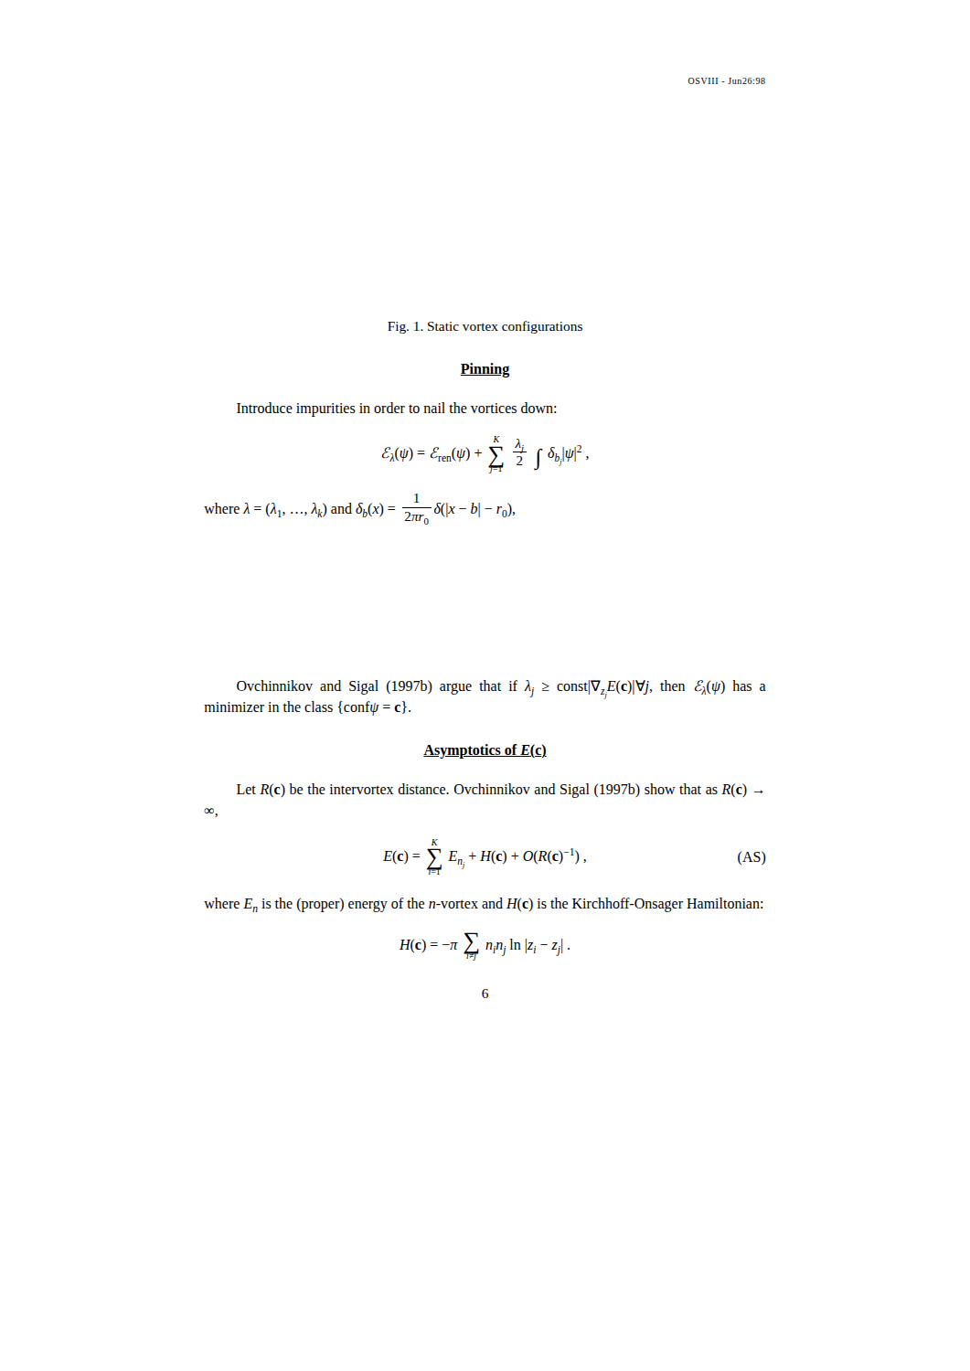OSVIII - Jun26:98
Fig. 1. Static vortex configurations
Pinning
Introduce impurities in order to nail the vortices down:
ℰλ(ψ) = ℰren(ψ) + K∑j=1 λj 2 ∫ δbj|ψ|2 ,
where λ = (λ1, …, λk) and δb(x) = 12πr0 δ(|x − b| − r0),
Ovchinnikov and Sigal (1997b) argue that if λj ≥ const|∇zjE(c)|∀j, then ℰλ(ψ) has a minimizer in the class {confψ = c}.
Asymptotics of E(c)
Let R(c) be the intervortex distance. Ovchinnikov and Sigal (1997b) show that as R(c) → ∞,
E(c) = K∑i=1 Enj + H(c) + O(R(c)−1) , (AS)
where En is the (proper) energy of the n-vortex and H(c) is the Kirchhoff-Onsager Hamiltonian:
H(c) = −π ∑i≠j ninj ln |zi − zj| .
6